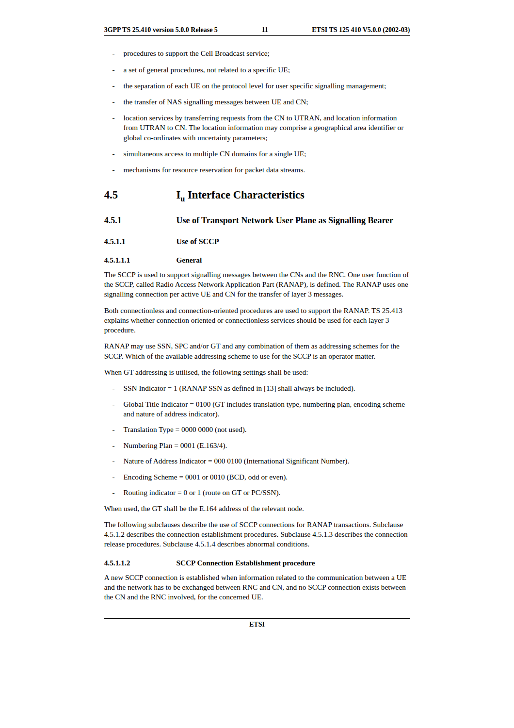3GPP TS 25.410 version 5.0.0 Release 5 11 ETSI TS 125 410 V5.0.0 (2002-03)
procedures to support the Cell Broadcast service;
a set of general procedures, not related to a specific UE;
the separation of each UE on the protocol level for user specific signalling management;
the transfer of NAS signalling messages between UE and CN;
location services by transferring requests from the CN to UTRAN, and location information from UTRAN to CN. The location information may comprise a geographical area identifier or global co-ordinates with uncertainty parameters;
simultaneous access to multiple CN domains for a single UE;
mechanisms for resource reservation for packet data streams.
4.5 Iu Interface Characteristics
4.5.1 Use of Transport Network User Plane as Signalling Bearer
4.5.1.1 Use of SCCP
4.5.1.1.1 General
The SCCP is used to support signalling messages between the CNs and the RNC. One user function of the SCCP, called Radio Access Network Application Part (RANAP), is defined. The RANAP uses one signalling connection per active UE and CN for the transfer of layer 3 messages.
Both connectionless and connection-oriented procedures are used to support the RANAP. TS 25.413 explains whether connection oriented or connectionless services should be used for each layer 3 procedure.
RANAP may use SSN, SPC and/or GT and any combination of them as addressing schemes for the SCCP. Which of the available addressing scheme to use for the SCCP is an operator matter.
When GT addressing is utilised, the following settings shall be used:
SSN Indicator = 1 (RANAP SSN as defined in [13] shall always be included).
Global Title Indicator = 0100 (GT includes translation type, numbering plan, encoding scheme and nature of address indicator).
Translation Type = 0000 0000 (not used).
Numbering Plan = 0001 (E.163/4).
Nature of Address Indicator = 000 0100 (International Significant Number).
Encoding Scheme = 0001 or 0010 (BCD, odd or even).
Routing indicator = 0 or 1 (route on GT or PC/SSN).
When used, the GT shall be the E.164 address of the relevant node.
The following subclauses describe the use of SCCP connections for RANAP transactions. Subclause 4.5.1.2 describes the connection establishment procedures. Subclause 4.5.1.3 describes the connection release procedures. Subclause 4.5.1.4 describes abnormal conditions.
4.5.1.1.2 SCCP Connection Establishment procedure
A new SCCP connection is established when information related to the communication between a UE and the network has to be exchanged between RNC and CN, and no SCCP connection exists between the CN and the RNC involved, for the concerned UE.
ETSI